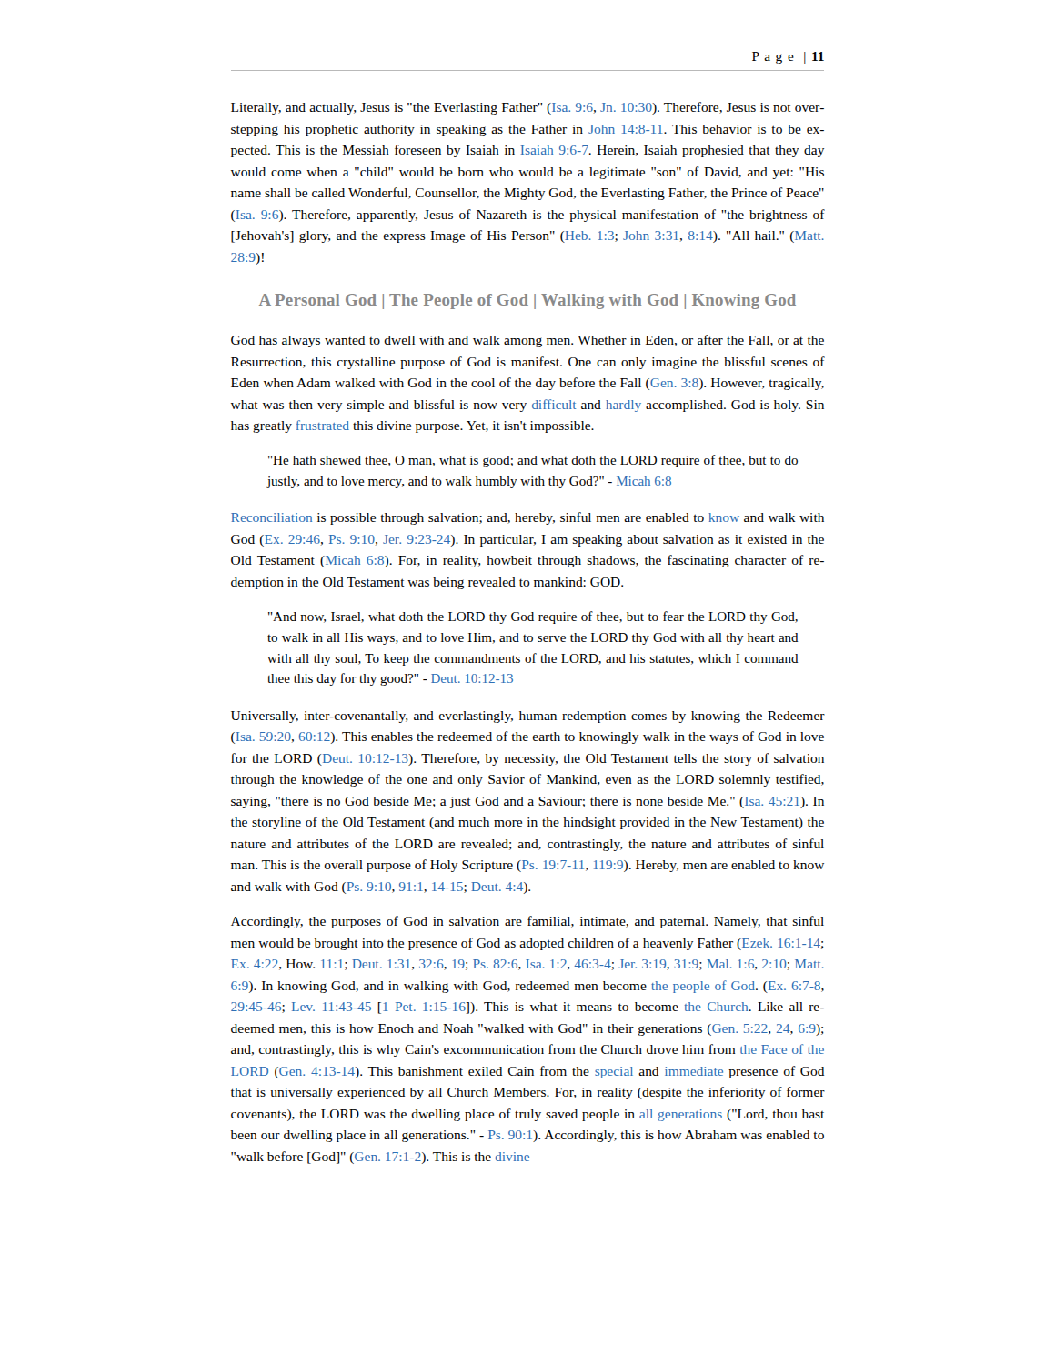P a g e | 11
Literally, and actually, Jesus is "the Everlasting Father" (Isa. 9:6, Jn. 10:30). Therefore, Jesus is not overstepping his prophetic authority in speaking as the Father in John 14:8-11. This behavior is to be expected. This is the Messiah foreseen by Isaiah in Isaiah 9:6-7. Herein, Isaiah prophesied that they day would come when a "child" would be born who would be a legitimate "son" of David, and yet: "His name shall be called Wonderful, Counsellor, the Mighty God, the Everlasting Father, the Prince of Peace" (Isa. 9:6). Therefore, apparently, Jesus of Nazareth is the physical manifestation of "the brightness of [Jehovah's] glory, and the express Image of His Person" (Heb. 1:3; John 3:31, 8:14). "All hail." (Matt. 28:9)!
A Personal God | The People of God | Walking with God | Knowing God
God has always wanted to dwell with and walk among men. Whether in Eden, or after the Fall, or at the Resurrection, this crystalline purpose of God is manifest. One can only imagine the blissful scenes of Eden when Adam walked with God in the cool of the day before the Fall (Gen. 3:8). However, tragically, what was then very simple and blissful is now very difficult and hardly accomplished. God is holy. Sin has greatly frustrated this divine purpose. Yet, it isn't impossible.
"He hath shewed thee, O man, what is good; and what doth the LORD require of thee, but to do justly, and to love mercy, and to walk humbly with thy God?" - Micah 6:8
Reconciliation is possible through salvation; and, hereby, sinful men are enabled to know and walk with God (Ex. 29:46, Ps. 9:10, Jer. 9:23-24). In particular, I am speaking about salvation as it existed in the Old Testament (Micah 6:8). For, in reality, howbeit through shadows, the fascinating character of redemption in the Old Testament was being revealed to mankind: GOD.
"And now, Israel, what doth the LORD thy God require of thee, but to fear the LORD thy God, to walk in all His ways, and to love Him, and to serve the LORD thy God with all thy heart and with all thy soul, To keep the commandments of the LORD, and his statutes, which I command thee this day for thy good?" - Deut. 10:12-13
Universally, inter-covenantally, and everlastingly, human redemption comes by knowing the Redeemer (Isa. 59:20, 60:12). This enables the redeemed of the earth to knowingly walk in the ways of God in love for the LORD (Deut. 10:12-13). Therefore, by necessity, the Old Testament tells the story of salvation through the knowledge of the one and only Savior of Mankind, even as the LORD solemnly testified, saying, "there is no God beside Me; a just God and a Saviour; there is none beside Me." (Isa. 45:21). In the storyline of the Old Testament (and much more in the hindsight provided in the New Testament) the nature and attributes of the LORD are revealed; and, contrastingly, the nature and attributes of sinful man. This is the overall purpose of Holy Scripture (Ps. 19:7-11, 119:9). Hereby, men are enabled to know and walk with God (Ps. 9:10, 91:1, 14-15; Deut. 4:4).
Accordingly, the purposes of God in salvation are familial, intimate, and paternal. Namely, that sinful men would be brought into the presence of God as adopted children of a heavenly Father (Ezek. 16:1-14; Ex. 4:22, How. 11:1; Deut. 1:31, 32:6, 19; Ps. 82:6, Isa. 1:2, 46:3-4; Jer. 3:19, 31:9; Mal. 1:6, 2:10; Matt. 6:9). In knowing God, and in walking with God, redeemed men become the people of God. (Ex. 6:7-8, 29:45-46; Lev. 11:43-45 [1 Pet. 1:15-16]). This is what it means to become the Church. Like all redeemed men, this is how Enoch and Noah "walked with God" in their generations (Gen. 5:22, 24, 6:9); and, contrastingly, this is why Cain's excommunication from the Church drove him from the Face of the LORD (Gen. 4:13-14). This banishment exiled Cain from the special and immediate presence of God that is universally experienced by all Church Members. For, in reality (despite the inferiority of former covenants), the LORD was the dwelling place of truly saved people in all generations ("Lord, thou hast been our dwelling place in all generations." - Ps. 90:1). Accordingly, this is how Abraham was enabled to "walk before [God]" (Gen. 17:1-2). This is the divine